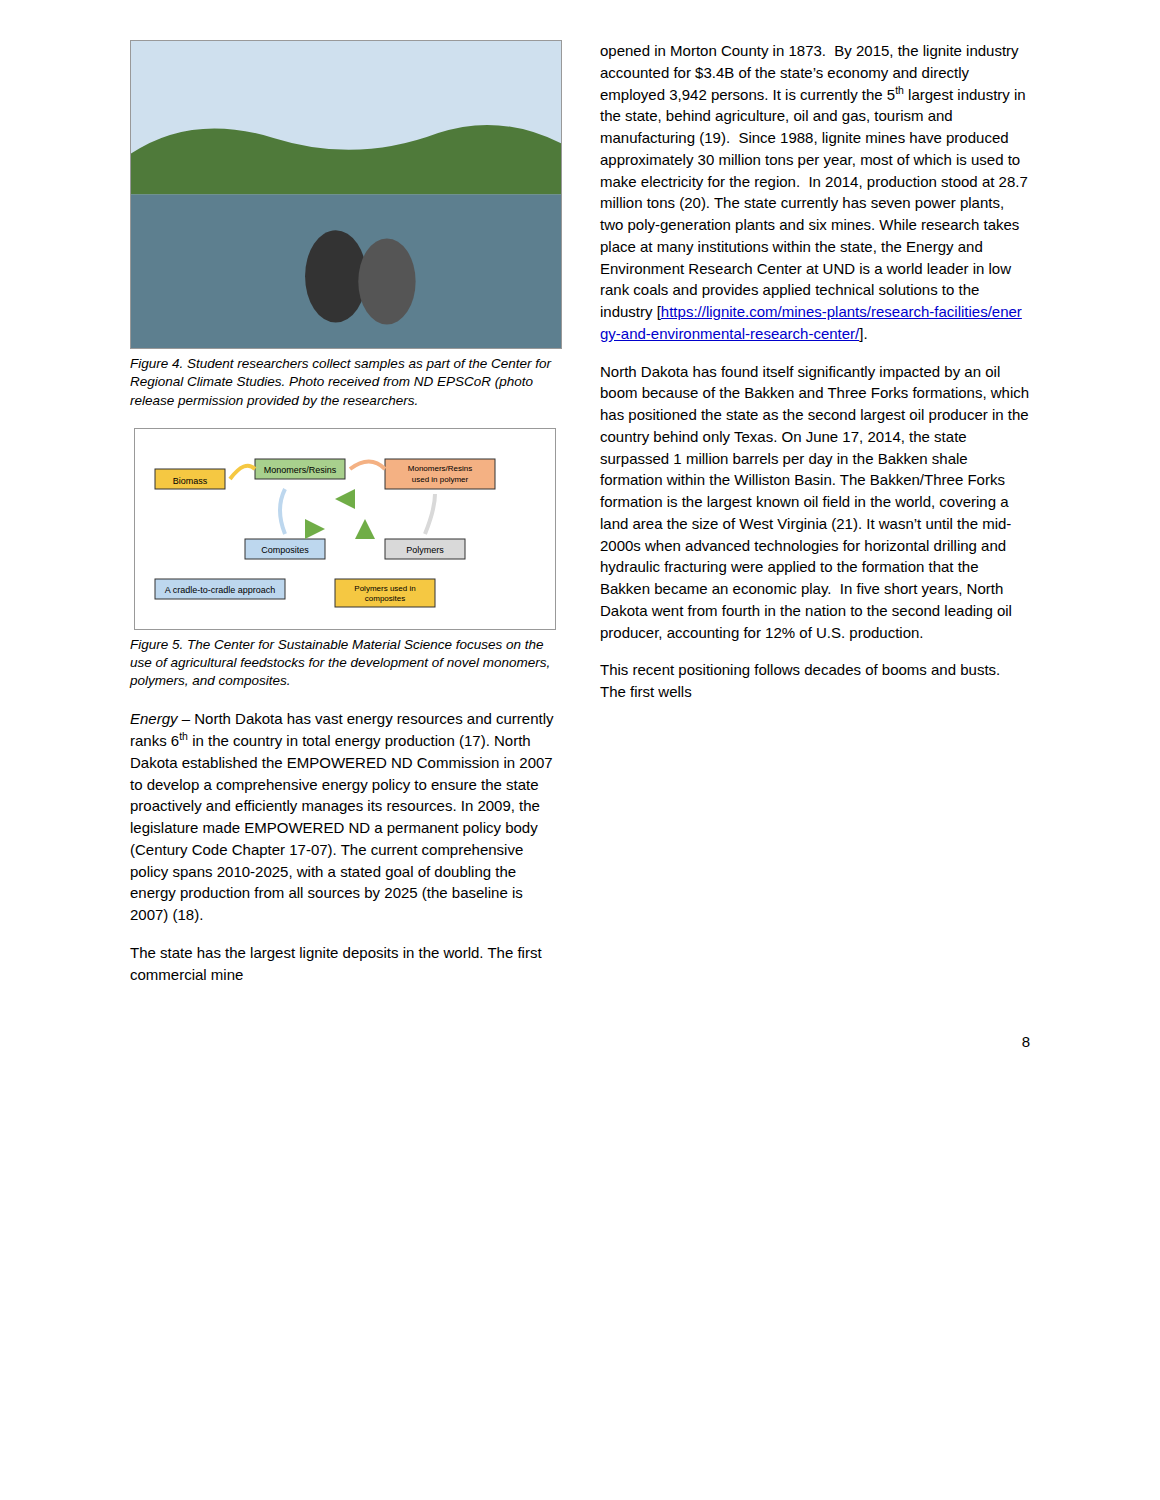Figure 4. Student researchers collect samples as part of the Center for Regional Climate Studies. Photo received from ND EPSCoR (photo release permission provided by the researchers.
Figure 5. The Center for Sustainable Material Science focuses on the use of agricultural feedstocks for the development of novel monomers, polymers, and composites.
Energy – North Dakota has vast energy resources and currently ranks 6th in the country in total energy production (17). North Dakota established the EMPOWERED ND Commission in 2007 to develop a comprehensive energy policy to ensure the state proactively and efficiently manages its resources. In 2009, the legislature made EMPOWERED ND a permanent policy body (Century Code Chapter 17-07). The current comprehensive policy spans 2010-2025, with a stated goal of doubling the energy production from all sources by 2025 (the baseline is 2007) (18).
The state has the largest lignite deposits in the world. The first commercial mine
opened in Morton County in 1873. By 2015, the lignite industry accounted for $3.4B of the state’s economy and directly employed 3,942 persons. It is currently the 5th largest industry in the state, behind agriculture, oil and gas, tourism and manufacturing (19). Since 1988, lignite mines have produced approximately 30 million tons per year, most of which is used to make electricity for the region. In 2014, production stood at 28.7 million tons (20). The state currently has seven power plants, two poly-generation plants and six mines. While research takes place at many institutions within the state, the Energy and Environment Research Center at UND is a world leader in low rank coals and provides applied technical solutions to the industry [https://lignite.com/mines-plants/research-facilities/energy-and-environmental-research-center/].
North Dakota has found itself significantly impacted by an oil boom because of the Bakken and Three Forks formations, which has positioned the state as the second largest oil producer in the country behind only Texas. On June 17, 2014, the state surpassed 1 million barrels per day in the Bakken shale formation within the Williston Basin. The Bakken/Three Forks formation is the largest known oil field in the world, covering a land area the size of West Virginia (21). It wasn’t until the mid-2000s when advanced technologies for horizontal drilling and hydraulic fracturing were applied to the formation that the Bakken became an economic play. In five short years, North Dakota went from fourth in the nation to the second leading oil producer, accounting for 12% of U.S. production.
This recent positioning follows decades of booms and busts. The first wells
8